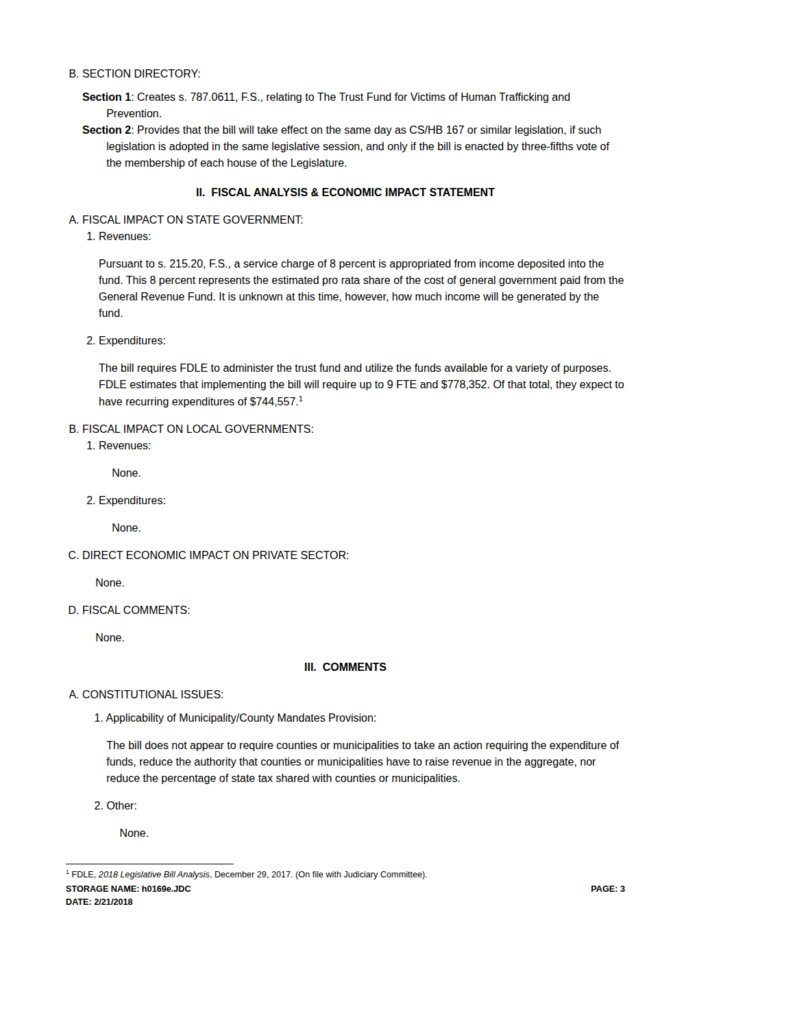SECTION DIRECTORY:
Section 1: Creates s. 787.0611, F.S., relating to The Trust Fund for Victims of Human Trafficking and Prevention.
Section 2: Provides that the bill will take effect on the same day as CS/HB 167 or similar legislation, if such legislation is adopted in the same legislative session, and only if the bill is enacted by three-fifths vote of the membership of each house of the Legislature.
II. FISCAL ANALYSIS & ECONOMIC IMPACT STATEMENT
FISCAL IMPACT ON STATE GOVERNMENT:
Revenues:
Pursuant to s. 215.20, F.S., a service charge of 8 percent is appropriated from income deposited into the fund. This 8 percent represents the estimated pro rata share of the cost of general government paid from the General Revenue Fund. It is unknown at this time, however, how much income will be generated by the fund.
Expenditures:
The bill requires FDLE to administer the trust fund and utilize the funds available for a variety of purposes. FDLE estimates that implementing the bill will require up to 9 FTE and $778,352. Of that total, they expect to have recurring expenditures of $744,557.1
FISCAL IMPACT ON LOCAL GOVERNMENTS:
Revenues:
None.
Expenditures:
None.
DIRECT ECONOMIC IMPACT ON PRIVATE SECTOR:
None.
FISCAL COMMENTS:
None.
III. COMMENTS
CONSTITUTIONAL ISSUES:
1. Applicability of Municipality/County Mandates Provision:
The bill does not appear to require counties or municipalities to take an action requiring the expenditure of funds, reduce the authority that counties or municipalities have to raise revenue in the aggregate, nor reduce the percentage of state tax shared with counties or municipalities.
2. Other:
None.
1 FDLE, 2018 Legislative Bill Analysis, December 29, 2017. (On file with Judiciary Committee).
STORAGE NAME: h0169e.JDC
DATE: 2/21/2018
PAGE: 3